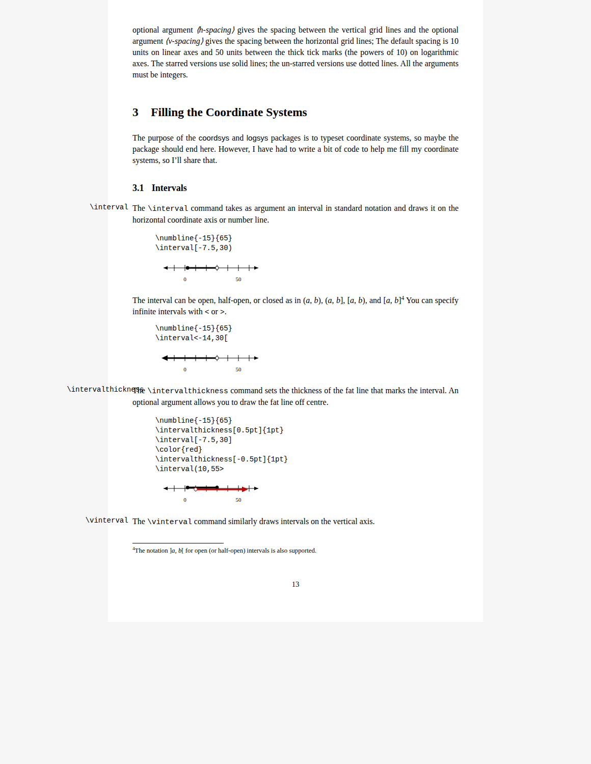optional argument ⟨h-spacing⟩ gives the spacing between the vertical grid lines and the optional argument ⟨v-spacing⟩ gives the spacing between the horizontal grid lines; The default spacing is 10 units on linear axes and 50 units between the thick tick marks (the powers of 10) on logarithmic axes. The starred versions use solid lines; the un-starred versions use dotted lines. All the arguments must be integers.
3 Filling the Coordinate Systems
The purpose of the coordsys and logsys packages is to typeset coordinate systems, so maybe the package should end here. However, I have had to write a bit of code to help me fill my coordinate systems, so I’ll share that.
3.1 Intervals
\interval
The \interval command takes as argument an interval in standard notation and draws it on the horizontal coordinate axis or number line.
\numbline{-15}{65}
\interval[-7.5,30)
0 50
The interval can be open, half-open, or closed as in (a, b), (a, b], [a, b), and [a, b]4 You can specify infinite intervals with < or >.
\numbline{-15}{65}
\interval<-14,30[
0 50
\intervalthickness
The \intervalthickness command sets the thickness of the fat line that marks the interval. An optional argument allows you to draw the fat line off centre.
\numbline{-15}{65}
\intervalthickness[0.5pt]{1pt}
\interval[-7.5,30]
\color{red}
\intervalthickness[-0.5pt]{1pt}
\interval(10,55>
0 50
\vinterval
The \vinterval command similarly draws intervals on the vertical axis.
4The notation ]a, b[ for open (or half-open) intervals is also supported.
13